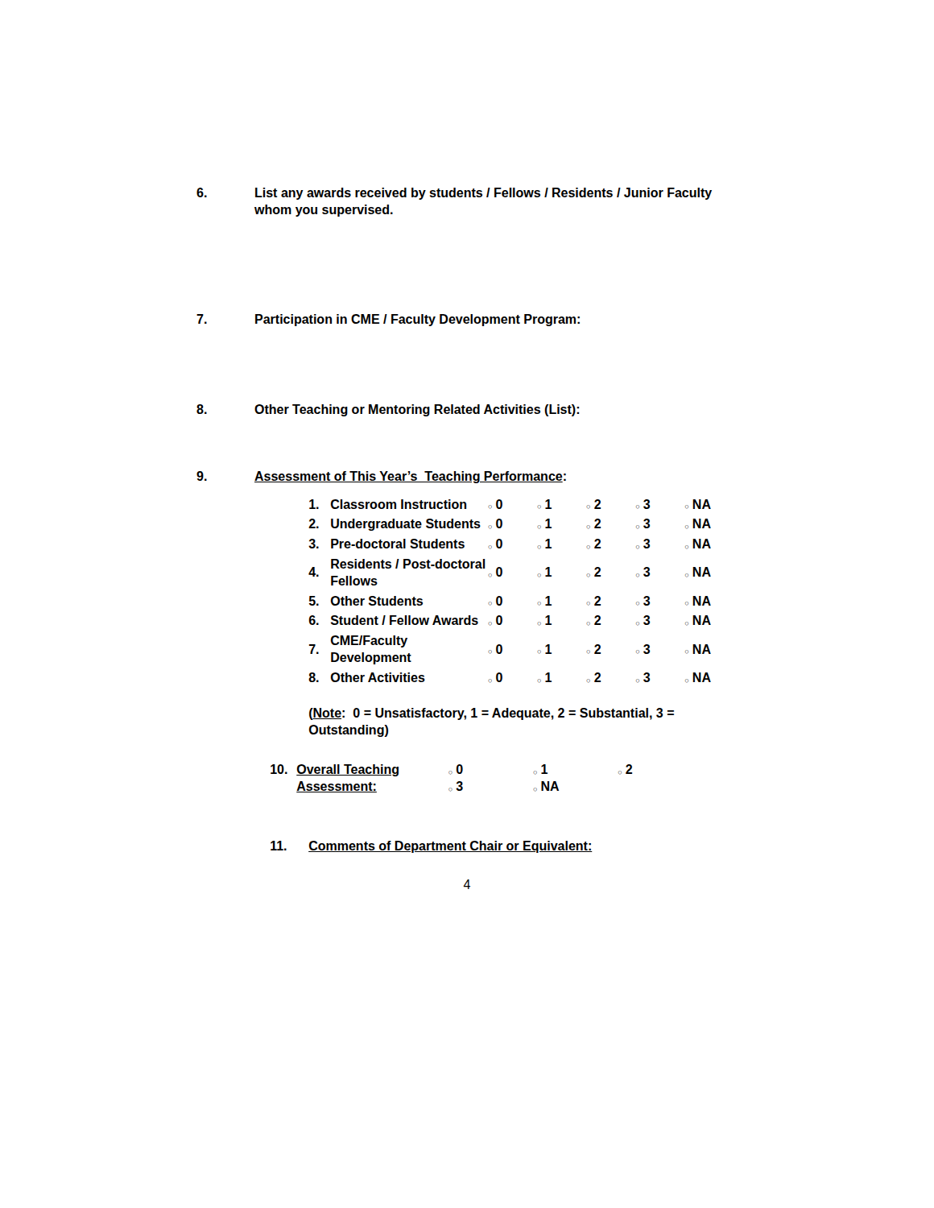6.
List any awards received by students / Fellows / Residents / Junior Faculty whom you supervised.
7.
Participation in CME / Faculty Development Program:
8.
Other Teaching or Mentoring Related Activities (List):
9.
Assessment of This Year’s Teaching Performance:
| 1. | Classroom Instruction | ○ 0 | ○ 1 | ○ 2 | ○ 3 | ○ NA |
| 2. | Undergraduate Students | ○ 0 | ○ 1 | ○ 2 | ○ 3 | ○ NA |
| 3. | Pre-doctoral Students | ○ 0 | ○ 1 | ○ 2 | ○ 3 | ○ NA |
| 4. | Residents / Post-doctoral Fellows | ○ 0 | ○ 1 | ○ 2 | ○ 3 | ○ NA |
| 5. | Other Students | ○ 0 | ○ 1 | ○ 2 | ○ 3 | ○ NA |
| 6. | Student / Fellow Awards | ○ 0 | ○ 1 | ○ 2 | ○ 3 | ○ NA |
| 7. | CME/Faculty Development | ○ 0 | ○ 1 | ○ 2 | ○ 3 | ○ NA |
| 8. | Other Activities | ○ 0 | ○ 1 | ○ 2 | ○ 3 | ○ NA |
(Note: 0 = Unsatisfactory, 1 = Adequate, 2 = Substantial, 3 = Outstanding)
10.
Overall Teaching Assessment:
○0 ○1 ○2 ○3 ○NA
11.
Comments of Department Chair or Equivalent:
4